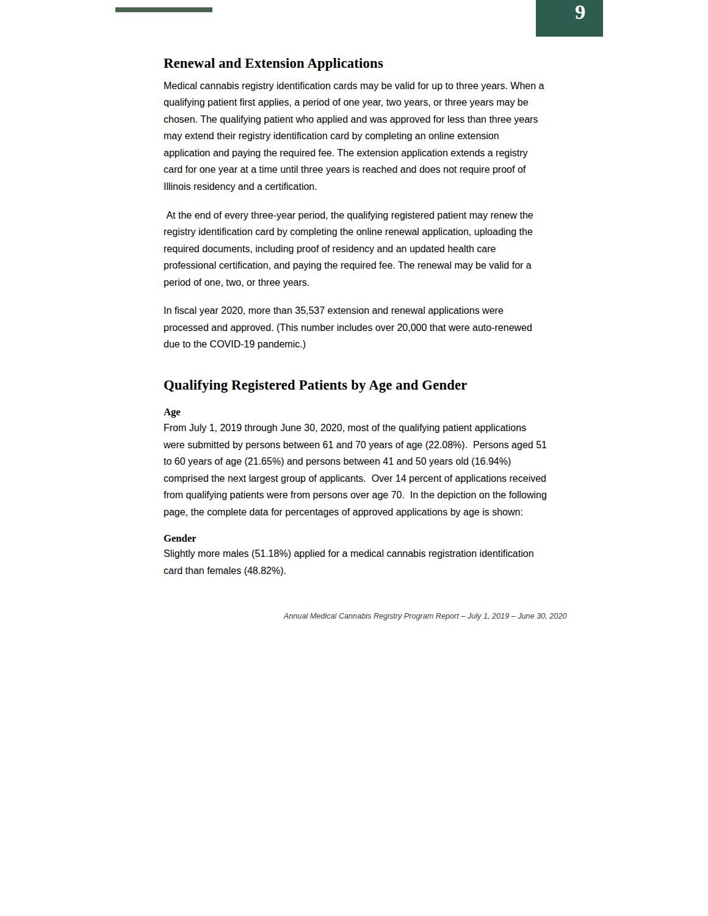9
Renewal and Extension Applications
Medical cannabis registry identification cards may be valid for up to three years. When a qualifying patient first applies, a period of one year, two years, or three years may be chosen. The qualifying patient who applied and was approved for less than three years may extend their registry identification card by completing an online extension application and paying the required fee. The extension application extends a registry card for one year at a time until three years is reached and does not require proof of Illinois residency and a certification.
At the end of every three-year period, the qualifying registered patient may renew the registry identification card by completing the online renewal application, uploading the required documents, including proof of residency and an updated health care professional certification, and paying the required fee. The renewal may be valid for a period of one, two, or three years.
In fiscal year 2020, more than 35,537 extension and renewal applications were processed and approved. (This number includes over 20,000 that were auto-renewed due to the COVID-19 pandemic.)
Qualifying Registered Patients by Age and Gender
Age
From July 1, 2019 through June 30, 2020, most of the qualifying patient applications were submitted by persons between 61 and 70 years of age (22.08%). Persons aged 51 to 60 years of age (21.65%) and persons between 41 and 50 years old (16.94%) comprised the next largest group of applicants. Over 14 percent of applications received from qualifying patients were from persons over age 70. In the depiction on the following page, the complete data for percentages of approved applications by age is shown:
Gender
Slightly more males (51.18%) applied for a medical cannabis registration identification card than females (48.82%).
Annual Medical Cannabis Registry Program Report – July 1, 2019 – June 30, 2020